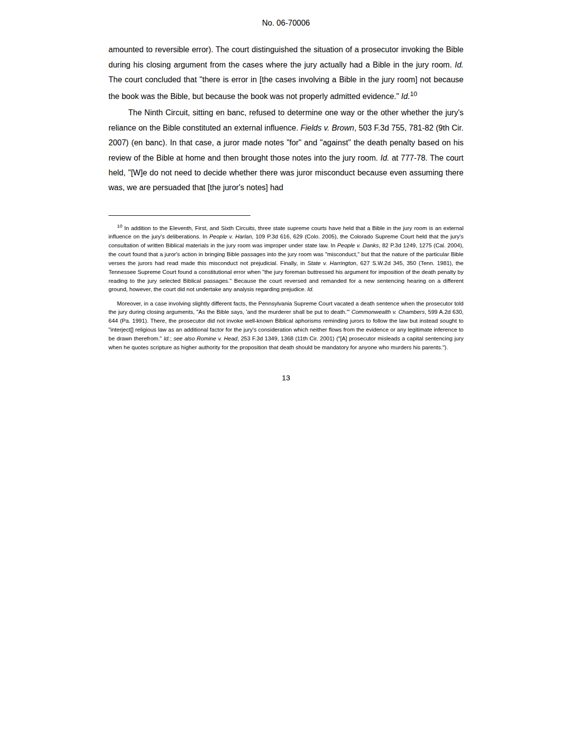No. 06-70006
amounted to reversible error). The court distinguished the situation of a prosecutor invoking the Bible during his closing argument from the cases where the jury actually had a Bible in the jury room. Id. The court concluded that "there is error in [the cases involving a Bible in the jury room] not because the book was the Bible, but because the book was not properly admitted evidence." Id.10
The Ninth Circuit, sitting en banc, refused to determine one way or the other whether the jury's reliance on the Bible constituted an external influence. Fields v. Brown, 503 F.3d 755, 781-82 (9th Cir. 2007) (en banc). In that case, a juror made notes "for" and "against" the death penalty based on his review of the Bible at home and then brought those notes into the jury room. Id. at 777-78. The court held, "[W]e do not need to decide whether there was juror misconduct because even assuming there was, we are persuaded that [the juror's notes] had
10 In addition to the Eleventh, First, and Sixth Circuits, three state supreme courts have held that a Bible in the jury room is an external influence on the jury's deliberations. In People v. Harlan, 109 P.3d 616, 629 (Colo. 2005), the Colorado Supreme Court held that the jury's consultation of written Biblical materials in the jury room was improper under state law. In People v. Danks, 82 P.3d 1249, 1275 (Cal. 2004), the court found that a juror's action in bringing Bible passages into the jury room was "misconduct," but that the nature of the particular Bible verses the jurors had read made this misconduct not prejudicial. Finally, in State v. Harrington, 627 S.W.2d 345, 350 (Tenn. 1981), the Tennessee Supreme Court found a constitutional error when "the jury foreman buttressed his argument for imposition of the death penalty by reading to the jury selected Biblical passages." Because the court reversed and remanded for a new sentencing hearing on a different ground, however, the court did not undertake any analysis regarding prejudice. Id.
Moreover, in a case involving slightly different facts, the Pennsylvania Supreme Court vacated a death sentence when the prosecutor told the jury during closing arguments, "As the Bible says, 'and the murderer shall be put to death.'" Commonwealth v. Chambers, 599 A.2d 630, 644 (Pa. 1991). There, the prosecutor did not invoke well-known Biblical aphorisms reminding jurors to follow the law but instead sought to "interject[] religious law as an additional factor for the jury's consideration which neither flows from the evidence or any legitimate inference to be drawn therefrom." Id.; see also Romine v. Head, 253 F.3d 1349, 1368 (11th Cir. 2001) ("[A] prosecutor misleads a capital sentencing jury when he quotes scripture as higher authority for the proposition that death should be mandatory for anyone who murders his parents.").
13